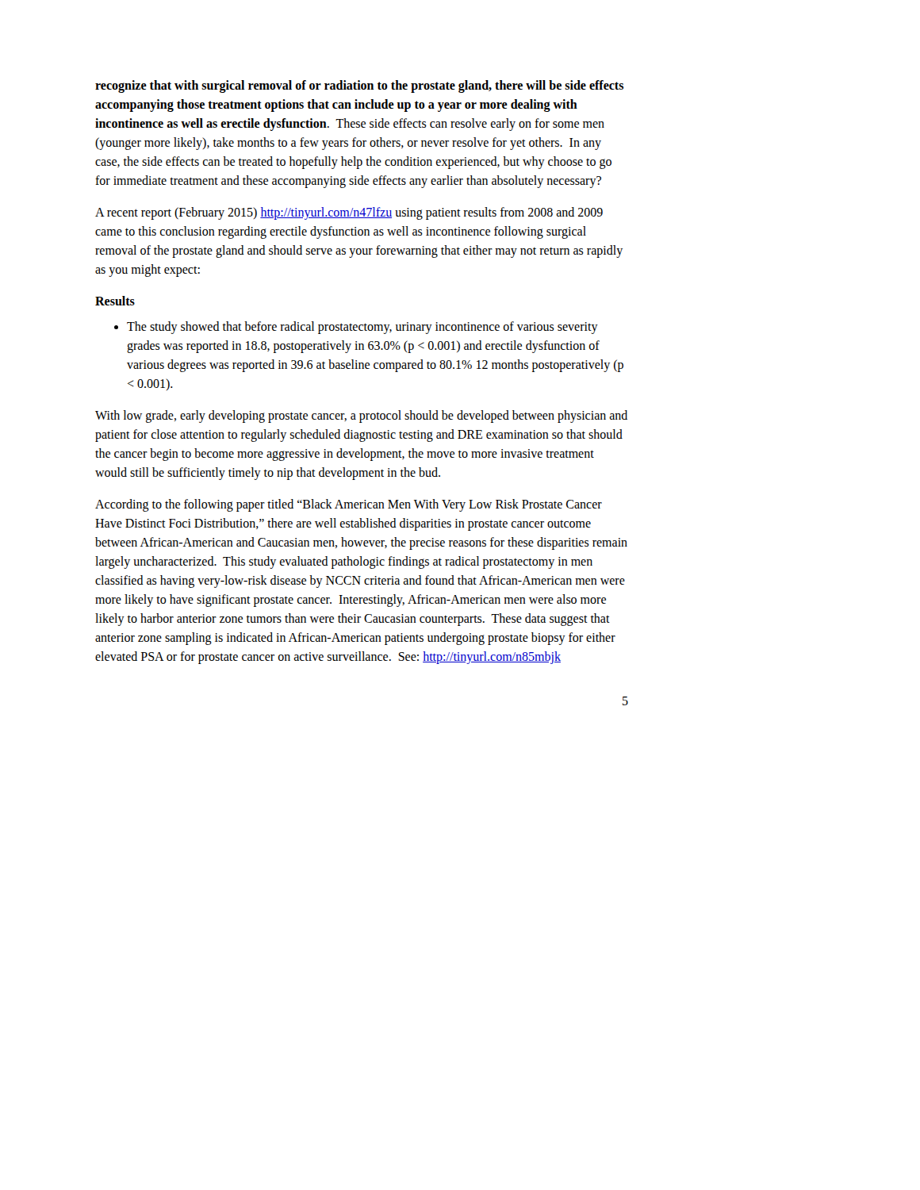recognize that with surgical removal of or radiation to the prostate gland, there will be side effects accompanying those treatment options that can include up to a year or more dealing with incontinence as well as erectile dysfunction. These side effects can resolve early on for some men (younger more likely), take months to a few years for others, or never resolve for yet others. In any case, the side effects can be treated to hopefully help the condition experienced, but why choose to go for immediate treatment and these accompanying side effects any earlier than absolutely necessary?
A recent report (February 2015) http://tinyurl.com/n47lfzu using patient results from 2008 and 2009 came to this conclusion regarding erectile dysfunction as well as incontinence following surgical removal of the prostate gland and should serve as your forewarning that either may not return as rapidly as you might expect:
Results
The study showed that before radical prostatectomy, urinary incontinence of various severity grades was reported in 18.8, postoperatively in 63.0% (p < 0.001) and erectile dysfunction of various degrees was reported in 39.6 at baseline compared to 80.1% 12 months postoperatively (p < 0.001).
With low grade, early developing prostate cancer, a protocol should be developed between physician and patient for close attention to regularly scheduled diagnostic testing and DRE examination so that should the cancer begin to become more aggressive in development, the move to more invasive treatment would still be sufficiently timely to nip that development in the bud.
According to the following paper titled “Black American Men With Very Low Risk Prostate Cancer Have Distinct Foci Distribution,” there are well established disparities in prostate cancer outcome between African-American and Caucasian men, however, the precise reasons for these disparities remain largely uncharacterized. This study evaluated pathologic findings at radical prostatectomy in men classified as having very-low-risk disease by NCCN criteria and found that African-American men were more likely to have significant prostate cancer. Interestingly, African-American men were also more likely to harbor anterior zone tumors than were their Caucasian counterparts. These data suggest that anterior zone sampling is indicated in African-American patients undergoing prostate biopsy for either elevated PSA or for prostate cancer on active surveillance. See: http://tinyurl.com/n85mbjk
5